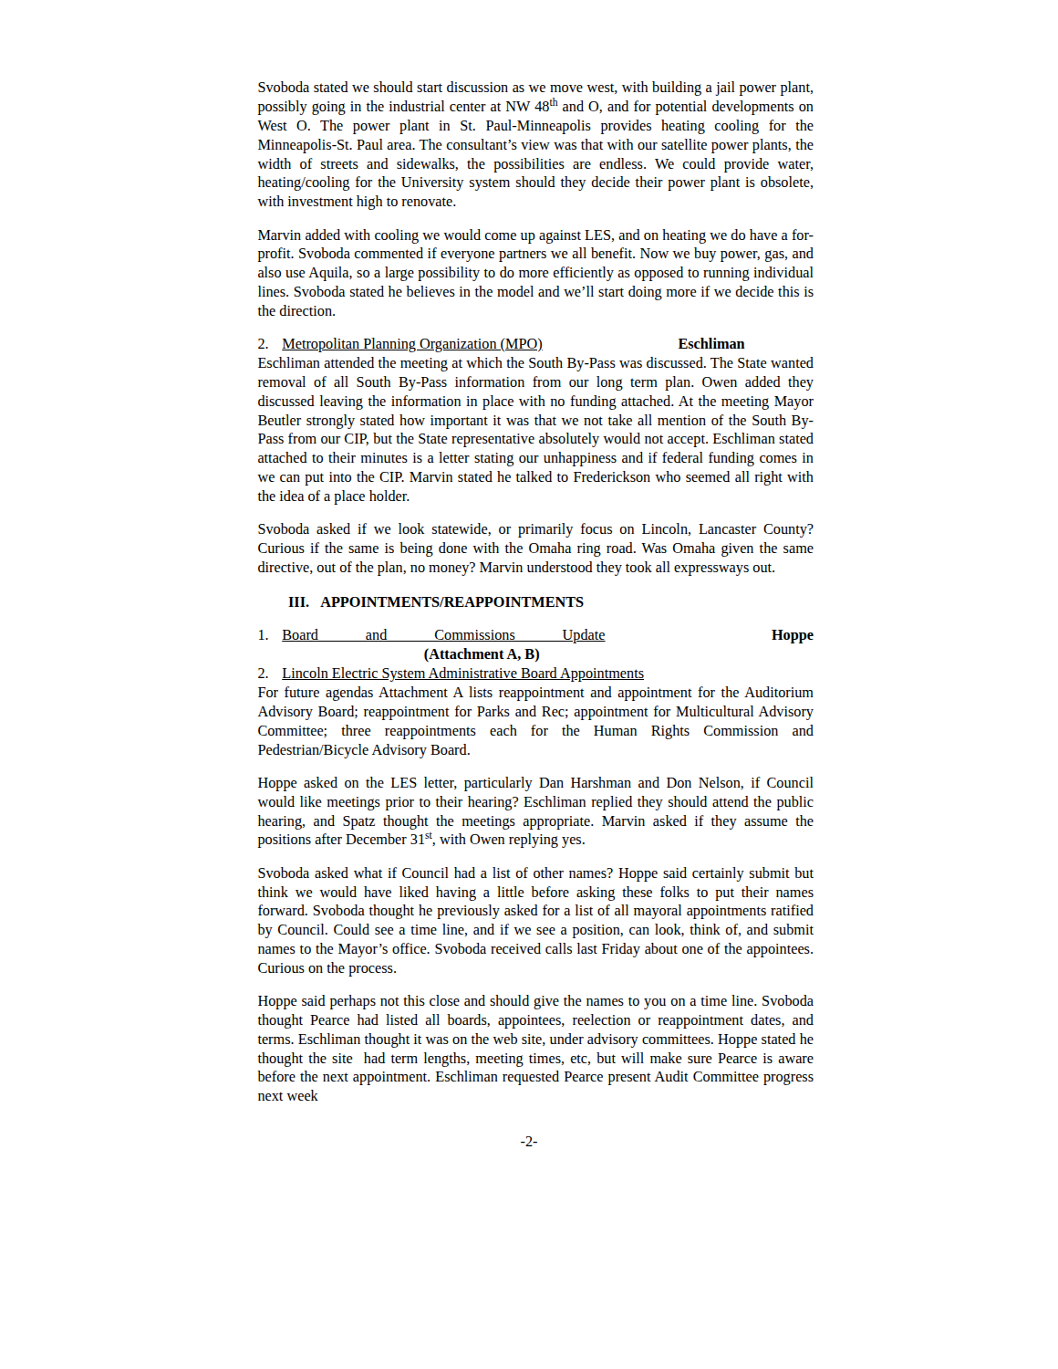Svoboda stated we should start discussion as we move west, with building a jail power plant, possibly going in the industrial center at NW 48th and O, and for potential developments on West O. The power plant in St. Paul-Minneapolis provides heating cooling for the Minneapolis-St. Paul area. The consultant’s view was that with our satellite power plants, the width of streets and sidewalks, the possibilities are endless. We could provide water, heating/cooling for the University system should they decide their power plant is obsolete, with investment high to renovate.
Marvin added with cooling we would come up against LES, and on heating we do have a for-profit. Svoboda commented if everyone partners we all benefit. Now we buy power, gas, and also use Aquila, so a large possibility to do more efficiently as opposed to running individual lines. Svoboda stated he believes in the model and we’ll start doing more if we decide this is the direction.
2. Metropolitan Planning Organization (MPO) Eschliman
Eschliman attended the meeting at which the South By-Pass was discussed. The State wanted removal of all South By-Pass information from our long term plan. Owen added they discussed leaving the information in place with no funding attached. At the meeting Mayor Beutler strongly stated how important it was that we not take all mention of the South By-Pass from our CIP, but the State representative absolutely would not accept. Eschliman stated attached to their minutes is a letter stating our unhappiness and if federal funding comes in we can put into the CIP. Marvin stated he talked to Frederickson who seemed all right with the idea of a place holder.
Svoboda asked if we look statewide, or primarily focus on Lincoln, Lancaster County? Curious if the same is being done with the Omaha ring road. Was Omaha given the same directive, out of the plan, no money? Marvin understood they took all expressways out.
III. APPOINTMENTS/REAPPOINTMENTS
1. Board and Commissions Update Hoppe (Attachment A, B)
2. Lincoln Electric System Administrative Board Appointments
For future agendas Attachment A lists reappointment and appointment for the Auditorium Advisory Board; reappointment for Parks and Rec; appointment for Multicultural Advisory Committee; three reappointments each for the Human Rights Commission and Pedestrian/Bicycle Advisory Board.
Hoppe asked on the LES letter, particularly Dan Harshman and Don Nelson, if Council would like meetings prior to their hearing? Eschliman replied they should attend the public hearing, and Spatz thought the meetings appropriate. Marvin asked if they assume the positions after December 31st, with Owen replying yes.
Svoboda asked what if Council had a list of other names? Hoppe said certainly submit but think we would have liked having a little before asking these folks to put their names forward. Svoboda thought he previously asked for a list of all mayoral appointments ratified by Council. Could see a time line, and if we see a position, can look, think of, and submit names to the Mayor’s office. Svoboda received calls last Friday about one of the appointees. Curious on the process.
Hoppe said perhaps not this close and should give the names to you on a time line. Svoboda thought Pearce had listed all boards, appointees, reelection or reappointment dates, and terms. Eschliman thought it was on the web site, under advisory committees. Hoppe stated he thought the site had term lengths, meeting times, etc, but will make sure Pearce is aware before the next appointment. Eschliman requested Pearce present Audit Committee progress next week
-2-